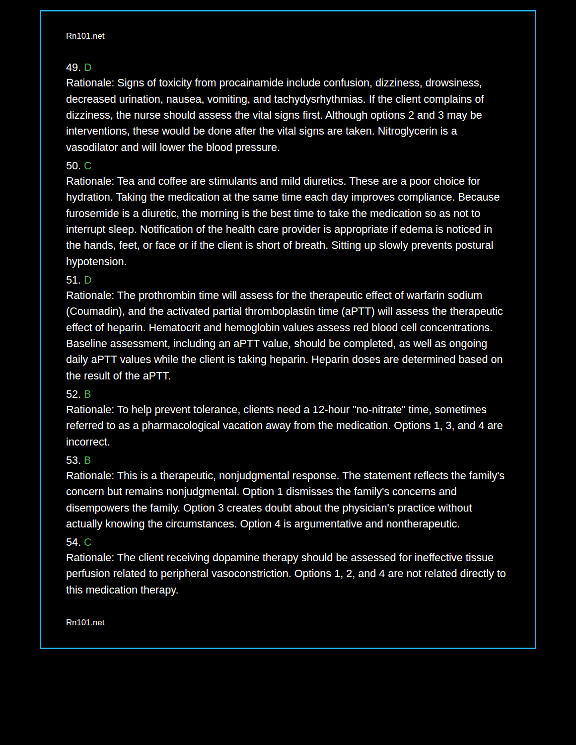Rn101.net
49. D
Rationale: Signs of toxicity from procainamide include confusion, dizziness, drowsiness, decreased urination, nausea, vomiting, and tachydysrhythmias. If the client complains of dizziness, the nurse should assess the vital signs first. Although options 2 and 3 may be interventions, these would be done after the vital signs are taken. Nitroglycerin is a vasodilator and will lower the blood pressure.
50. C
Rationale: Tea and coffee are stimulants and mild diuretics. These are a poor choice for hydration. Taking the medication at the same time each day improves compliance. Because furosemide is a diuretic, the morning is the best time to take the medication so as not to interrupt sleep. Notification of the health care provider is appropriate if edema is noticed in the hands, feet, or face or if the client is short of breath. Sitting up slowly prevents postural hypotension.
51. D
Rationale: The prothrombin time will assess for the therapeutic effect of warfarin sodium (Coumadin), and the activated partial thromboplastin time (aPTT) will assess the therapeutic effect of heparin. Hematocrit and hemoglobin values assess red blood cell concentrations. Baseline assessment, including an aPTT value, should be completed, as well as ongoing daily aPTT values while the client is taking heparin. Heparin doses are determined based on the result of the aPTT.
52. B
Rationale: To help prevent tolerance, clients need a 12-hour "no-nitrate" time, sometimes referred to as a pharmacological vacation away from the medication. Options 1, 3, and 4 are incorrect.
53. B
Rationale: This is a therapeutic, nonjudgmental response. The statement reflects the family's concern but remains nonjudgmental. Option 1 dismisses the family's concerns and disempowers the family. Option 3 creates doubt about the physician's practice without actually knowing the circumstances. Option 4 is argumentative and nontherapeutic.
54. C
Rationale: The client receiving dopamine therapy should be assessed for ineffective tissue perfusion related to peripheral vasoconstriction. Options 1, 2, and 4 are not related directly to this medication therapy.
Rn101.net